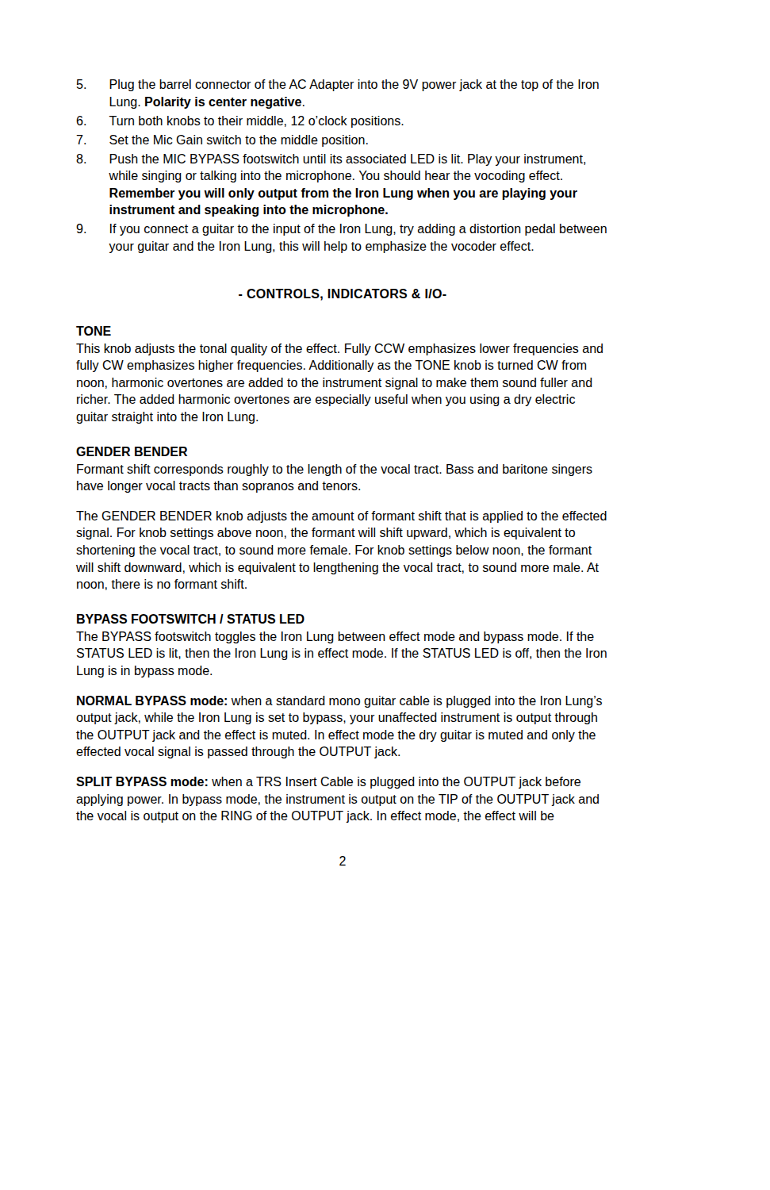Plug the barrel connector of the AC Adapter into the 9V power jack at the top of the Iron Lung. Polarity is center negative.
Turn both knobs to their middle, 12 o’clock positions.
Set the Mic Gain switch to the middle position.
Push the MIC BYPASS footswitch until its associated LED is lit. Play your instrument, while singing or talking into the microphone. You should hear the vocoding effect. Remember you will only output from the Iron Lung when you are playing your instrument and speaking into the microphone.
If you connect a guitar to the input of the Iron Lung, try adding a distortion pedal between your guitar and the Iron Lung, this will help to emphasize the vocoder effect.
- CONTROLS, INDICATORS & I/O-
TONE
This knob adjusts the tonal quality of the effect. Fully CCW emphasizes lower frequencies and fully CW emphasizes higher frequencies. Additionally as the TONE knob is turned CW from noon, harmonic overtones are added to the instrument signal to make them sound fuller and richer. The added harmonic overtones are especially useful when you using a dry electric guitar straight into the Iron Lung.
GENDER BENDER
Formant shift corresponds roughly to the length of the vocal tract. Bass and baritone singers have longer vocal tracts than sopranos and tenors.
The GENDER BENDER knob adjusts the amount of formant shift that is applied to the effected signal. For knob settings above noon, the formant will shift upward, which is equivalent to shortening the vocal tract, to sound more female. For knob settings below noon, the formant will shift downward, which is equivalent to lengthening the vocal tract, to sound more male. At noon, there is no formant shift.
BYPASS FOOTSWITCH / STATUS LED
The BYPASS footswitch toggles the Iron Lung between effect mode and bypass mode. If the STATUS LED is lit, then the Iron Lung is in effect mode. If the STATUS LED is off, then the Iron Lung is in bypass mode.
NORMAL BYPASS mode: when a standard mono guitar cable is plugged into the Iron Lung’s output jack, while the Iron Lung is set to bypass, your unaffected instrument is output through the OUTPUT jack and the effect is muted. In effect mode the dry guitar is muted and only the effected vocal signal is passed through the OUTPUT jack.
SPLIT BYPASS mode: when a TRS Insert Cable is plugged into the OUTPUT jack before applying power. In bypass mode, the instrument is output on the TIP of the OUTPUT jack and the vocal is output on the RING of the OUTPUT jack. In effect mode, the effect will be
2